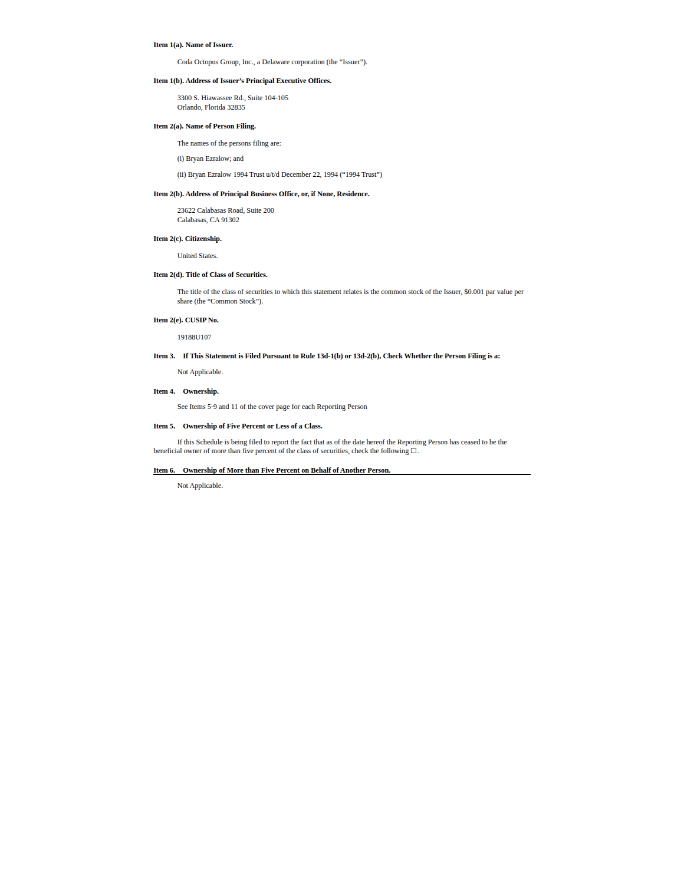Item 1(a). Name of Issuer.
Coda Octopus Group, Inc., a Delaware corporation (the “Issuer”).
Item 1(b). Address of Issuer’s Principal Executive Offices.
3300 S. Hiawassee Rd., Suite 104-105
Orlando, Florida 32835
Item 2(a). Name of Person Filing.
The names of the persons filing are:
(i) Bryan Ezralow; and
(ii) Bryan Ezralow 1994 Trust u/t/d December 22, 1994 (“1994 Trust”)
Item 2(b). Address of Principal Business Office, or, if None, Residence.
23622 Calabasas Road, Suite 200
Calabasas, CA 91302
Item 2(c). Citizenship.
United States.
Item 2(d). Title of Class of Securities.
The title of the class of securities to which this statement relates is the common stock of the Issuer, $0.001 par value per share (the “Common Stock”).
Item 2(e). CUSIP No.
19188U107
Item 3.
If This Statement is Filed Pursuant to Rule 13d-1(b) or 13d-2(b), Check Whether the Person Filing is a:
Not Applicable.
Item 4.
Ownership.
See Items 5-9 and 11 of the cover page for each Reporting Person
Item 5.
Ownership of Five Percent or Less of a Class.
If this Schedule is being filed to report the fact that as of the date hereof the Reporting Person has ceased to be the beneficial owner of more than five percent of the class of securities, check the following ☐.
Item 6.
Ownership of More than Five Percent on Behalf of Another Person.
Not Applicable.